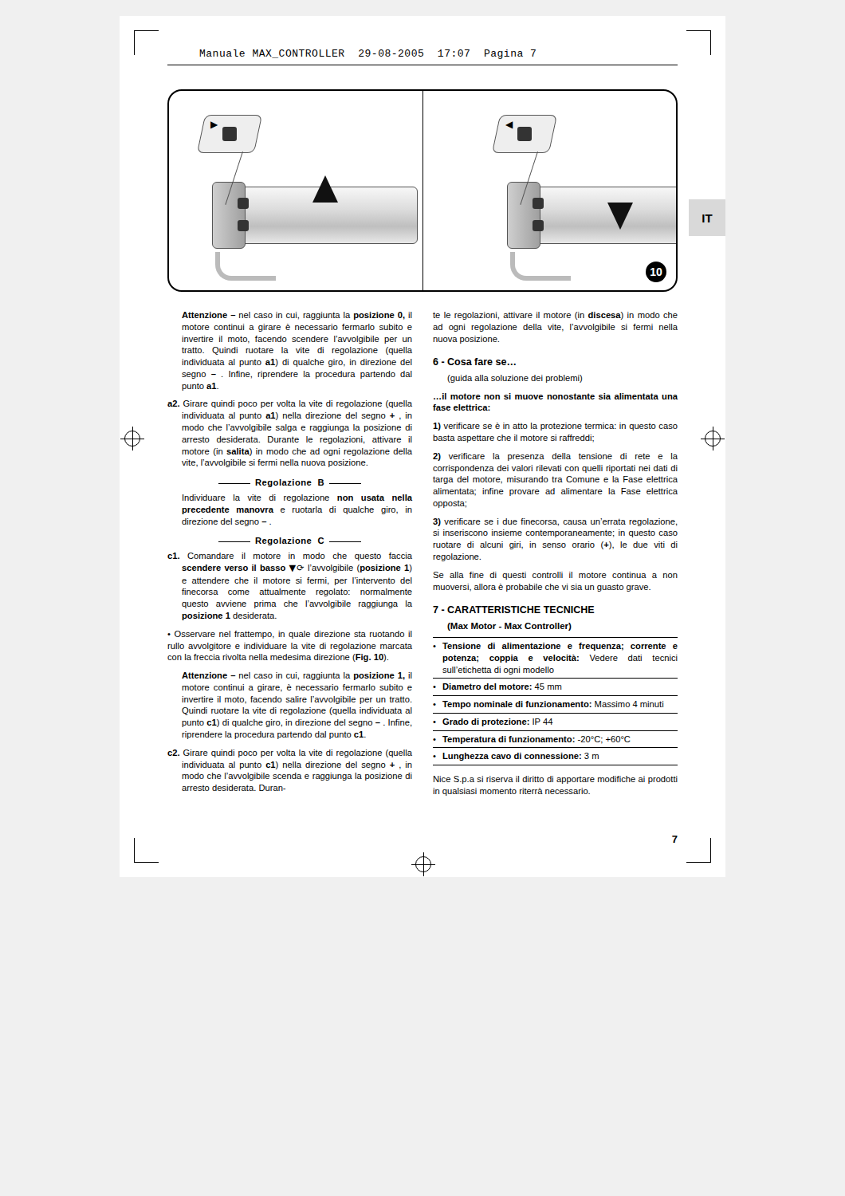IT
Manuale MAX_CONTROLLER 29-08-2005 17:07 Pagina 7
▶
◀
10
Attenzione – nel caso in cui, raggiunta la posizione 0, il motore continui a girare è necessario fermarlo subito e invertire il moto, facendo scendere l’avvolgibile per un tratto. Quindi ruotare la vite di regolazione (quella individuata al punto a1) di qualche giro, in direzione del segno – . Infine, riprendere la procedura partendo dal punto a1.
a2. Girare quindi poco per volta la vite di regolazione (quella individuata al punto a1) nella direzione del segno + , in modo che l’avvolgibile salga e raggiunga la posizione di arresto desiderata. Durante le regolazioni, attivare il motore (in salita) in modo che ad ogni regolazione della vite, l’avvolgibile si fermi nella nuova posizione.
Regolazione B
Individuare la vite di regolazione non usata nella precedente manovra e ruotarla di qualche giro, in direzione del segno – .
Regolazione C
c1. Comandare il motore in modo che questo faccia scendere verso il basso ▼⟳ l’avvolgibile (posizione 1) e attendere che il motore si fermi, per l’intervento del finecorsa come attualmente regolato: normalmente questo avviene prima che l’avvolgibile raggiunga la posizione 1 desiderata.
• Osservare nel frattempo, in quale direzione sta ruotando il rullo avvolgitore e individuare la vite di regolazione marcata con la freccia rivolta nella medesima direzione (Fig. 10).
Attenzione – nel caso in cui, raggiunta la posizione 1, il motore continui a girare, è necessario fermarlo subito e invertire il moto, facendo salire l’avvolgibile per un tratto. Quindi ruotare la vite di regolazione (quella individuata al punto c1) di qualche giro, in direzione del segno – . Infine, riprendere la procedura partendo dal punto c1.
c2. Girare quindi poco per volta la vite di regolazione (quella individuata al punto c1) nella direzione del segno + , in modo che l’avvolgibile scenda e raggiunga la posizione di arresto desiderata. Duran-
te le regolazioni, attivare il motore (in discesa) in modo che ad ogni regolazione della vite, l’avvolgibile si fermi nella nuova posizione.
6 - Cosa fare se…
(guida alla soluzione dei problemi)
…il motore non si muove nonostante sia alimentata una fase elettrica:
1) verificare se è in atto la protezione termica: in questo caso basta aspettare che il motore si raffreddi;
2) verificare la presenza della tensione di rete e la corrispondenza dei valori rilevati con quelli riportati nei dati di targa del motore, misurando tra Comune e la Fase elettrica alimentata; infine provare ad alimentare la Fase elettrica opposta;
3) verificare se i due finecorsa, causa un’errata regolazione, si inseriscono insieme contemporaneamente; in questo caso ruotare di alcuni giri, in senso orario (+), le due viti di regolazione.
Se alla fine di questi controlli il motore continua a non muoversi, allora è probabile che vi sia un guasto grave.
7 - CARATTERISTICHE TECNICHE
(Max Motor - Max Controller)
Tensione di alimentazione e frequenza; corrente e potenza; coppia e velocità: Vedere dati tecnici sull’etichetta di ogni modello
Diametro del motore: 45 mm
Tempo nominale di funzionamento: Massimo 4 minuti
Grado di protezione: IP 44
Temperatura di funzionamento: -20°C; +60°C
Lunghezza cavo di connessione: 3 m
Nice S.p.a si riserva il diritto di apportare modifiche ai prodotti in qualsiasi momento riterrà necessario.
7